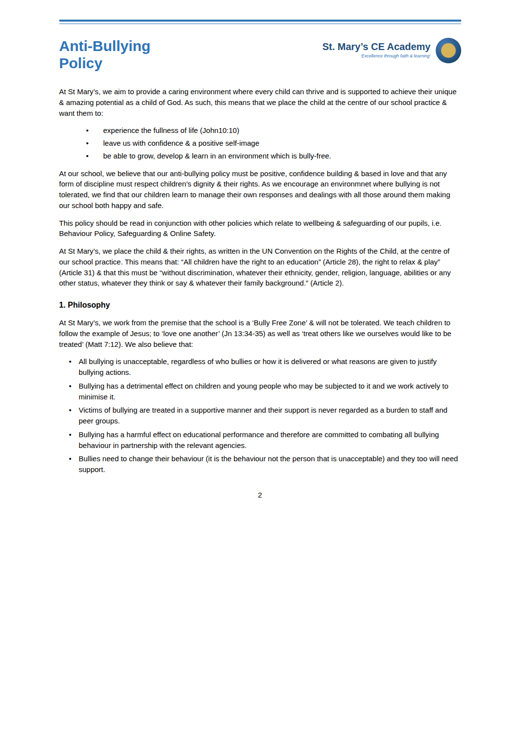Anti-Bullying
Policy
St. Mary’s CE Academy
‘Excellence through faith & learning’
At St Mary’s, we aim to provide a caring environment where every child can thrive and is supported to achieve their unique & amazing potential as a child of God. As such, this means that we place the child at the centre of our school practice & want them to:
experience the fullness of life (John10:10)
leave us with confidence & a positive self-image
be able to grow, develop & learn in an environment which is bully-free.
At our school, we believe that our anti-bullying policy must be positive, confidence building & based in love and that any form of discipline must respect children’s dignity & their rights. As we encourage an environmnet where bullying is not tolerated, we find that our children learn to manage their own responses and dealings with all those around them making our school both happy and safe.
This policy should be read in conjunction with other policies which relate to wellbeing & safeguarding of our pupils, i.e. Behaviour Policy, Safeguarding & Online Safety.
At St Mary’s, we place the child & their rights, as written in the UN Convention on the Rights of the Child, at the centre of our school practice. This means that: “All children have the right to an education” (Article 28), the right to relax & play” (Article 31) & that this must be “without discrimination, whatever their ethnicity, gender, religion, language, abilities or any other status, whatever they think or say & whatever their family background.” (Article 2).
1. Philosophy
At St Mary’s, we work from the premise that the school is a ‘Bully Free Zone’ & will not be tolerated. We teach children to follow the example of Jesus; to ‘love one another’ (Jn 13:34-35) as well as ‘treat others like we ourselves would like to be treated’ (Matt 7:12). We also believe that:
All bullying is unacceptable, regardless of who bullies or how it is delivered or what reasons are given to justify bullying actions.
Bullying has a detrimental effect on children and young people who may be subjected to it and we work actively to minimise it.
Victims of bullying are treated in a supportive manner and their support is never regarded as a burden to staff and peer groups.
Bullying has a harmful effect on educational performance and therefore are committed to combating all bullying behaviour in partnership with the relevant agencies.
Bullies need to change their behaviour (it is the behaviour not the person that is unacceptable) and they too will need support.
2